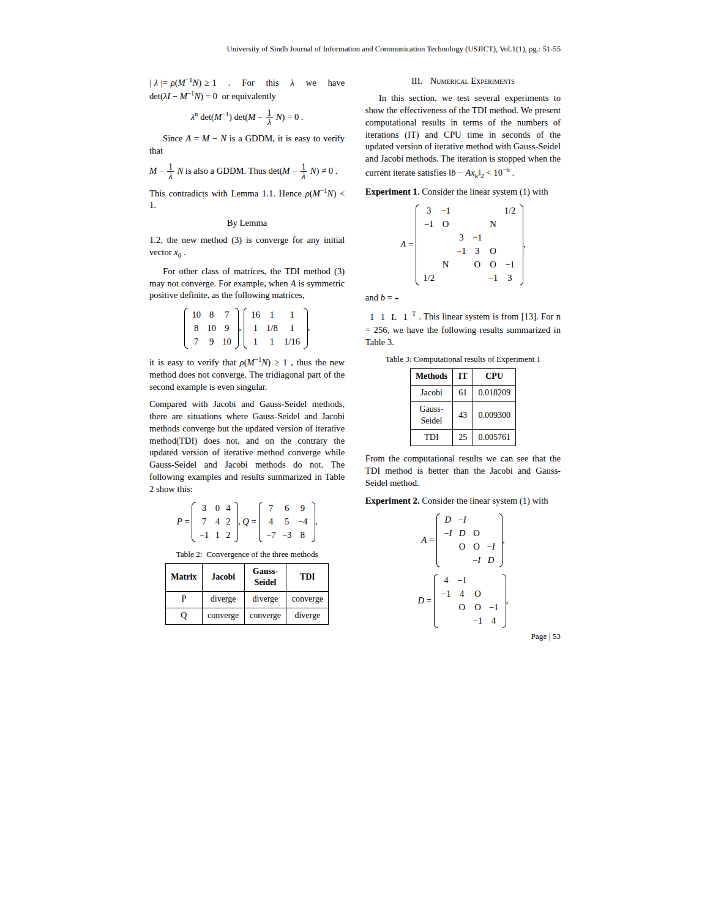University of Sindh Journal of Information and Communication Technology (USJICT), Vol.1(1), pg.: 51-55
| λ |= ρ(M−1 N) ≥ 1 . For this λ we have det(λI − M−1 N) = 0 or equivalently
λn det(M−1) det(M − 1 λ N) = 0 .
Since A = M − N is a GDDM, it is easy to verify that
M − 1 λ N is also a GDDM. Thus det(M − 1 λ N) ≠ 0 .
This contradicts with Lemma 1.1. Hence ρ(M−1 N) < 1.
By Lemma
1.2, the new method (3) is converge for any initial vector x 0 .
For other class of matrices, the TDI method (3) may not converge. For example, when A is symmetric positive definite, as the following matrices,
| 10 | 8 | 7 |
| 8 | 10 | 9 |
| 7 | 9 | 10 |
,
| 16 | 1 | 1 |
| 1 | 1/8 | 1 |
| 1 | 1 | 1/16 |
,
it is easy to verify that ρ(M−1 N) ≥ 1 , thus the new method does not converge. The tridiagonal part of the second example is even singular.
Compared with Jacobi and Gauss-Seidel methods, there are situations where Gauss-Seidel and Jacobi methods converge but the updated version of iterative method(TDI) does not, and on the contrary the updated version of iterative method converge while Gauss-Seidel and Jacobi methods do not. The following examples and results summarized in Table 2 show this:
P =
| 3 | 0 | 4 |
| 7 | 4 | 2 |
| −1 | 1 | 2 |
, Q =
| 7 | 6 | 9 |
| 4 | 5 | −4 |
| −7 | −3 | 8 |
,
Table 2: Convergence of the three methods
| Matrix | Jacobi | Gauss- Seidel | TDI |
| --- | --- | --- | --- |
| P | diverge | diverge | converge |
| Q | converge | converge | diverge |
III. Numerical Experiments
In this section, we test several experiments to show the effectiveness of the TDI method. We present computational results in terms of the numbers of iterations (IT) and CPU time in seconds of the updated version of iterative method with Gauss-Seidel and Jacobi methods. The iteration is stopped when the current iterate satisfies ‖b − Ax k‖2 < 10−6 .
Experiment 1. Consider the linear system (1) with
A =
| 3 | −1 | | | | 1/2 |
| −1 | O | | | N | |
| | | 3 | −1 | | |
| | | −1 | 3 | O | |
| | N | | O | O | −1 |
| 1/2 | | | | −1 | 3 |
,
and b =
| 1 | 1 | L | 1 |
T . This linear system is from [13]. For n = 256, we have the following results summarized in Table 3.
Table 3: Computational results of Experiment 1
| Methods | IT | CPU |
| --- | --- | --- |
| Jacobi | 61 | 0.018209 |
| Gauss- Seidel | 43 | 0.009300 |
| TDI | 25 | 0.005761 |
From the computational results we can see that the TDI method is better than the Jacobi and Gauss-Seidel method.
Experiment 2. Consider the linear system (1) with
A =
| D | − I | | |
| − I | D | O | |
| | O | O | − I |
| | | − I | D |
,
D =
| 4 | −1 | | |
| −1 | 4 | O | |
| | O | O | −1 |
| | | −1 | 4 |
,
Page | 53